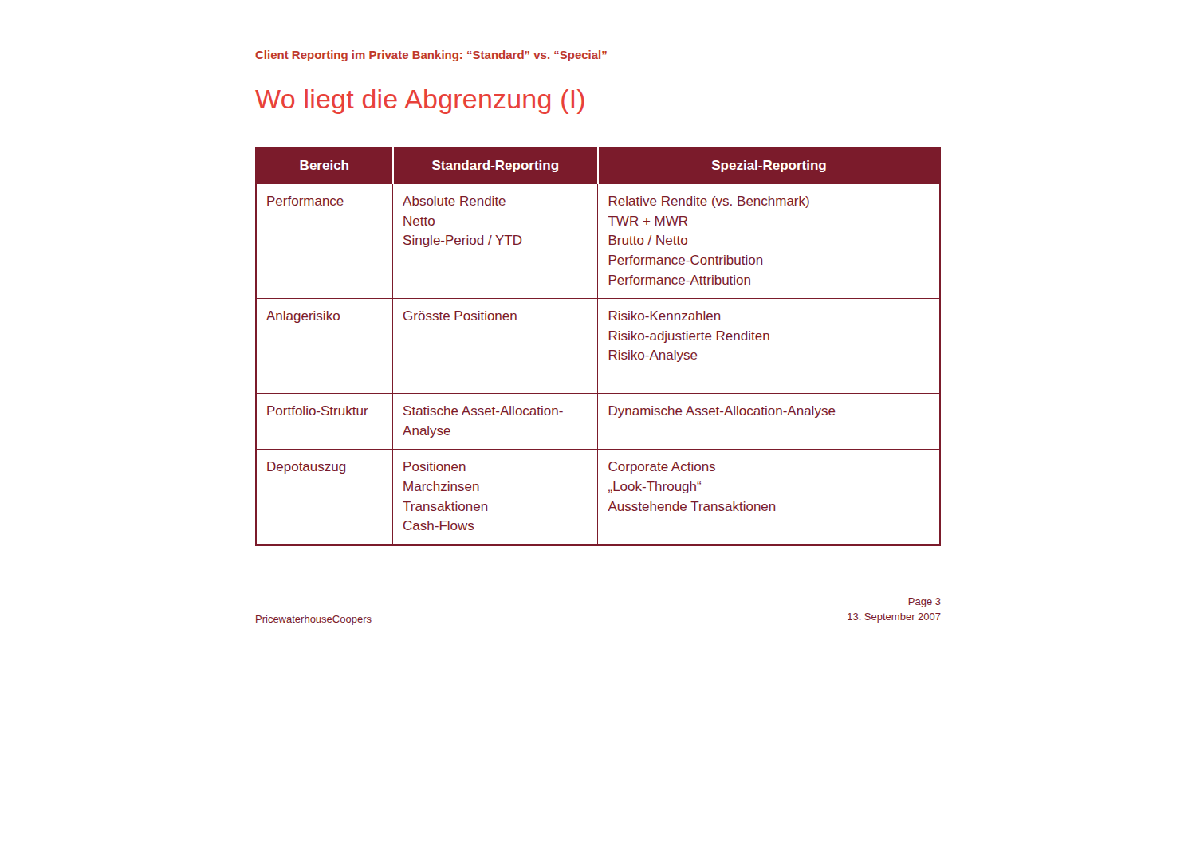Client Reporting im Private Banking: “Standard” vs. “Special”
Wo liegt die Abgrenzung (I)
| Bereich | Standard-Reporting | Spezial-Reporting |
| --- | --- | --- |
| Performance | Absolute Rendite Netto Single-Period / YTD | Relative Rendite (vs. Benchmark) TWR + MWR Brutto / Netto Performance-Contribution Performance-Attribution |
| Anlagerisiko | Grösste Positionen | Risiko-Kennzahlen Risiko-adjustierte Renditen Risiko-Analyse |
| Portfolio-Struktur | Statische Asset-Allocation-Analyse | Dynamische Asset-Allocation-Analyse |
| Depotauszug | Positionen Marchzinsen Transaktionen Cash-Flows | Corporate Actions „Look-Through“ Ausstehende Transaktionen |
PricewaterhouseCoopers
Page 3
13. September 2007